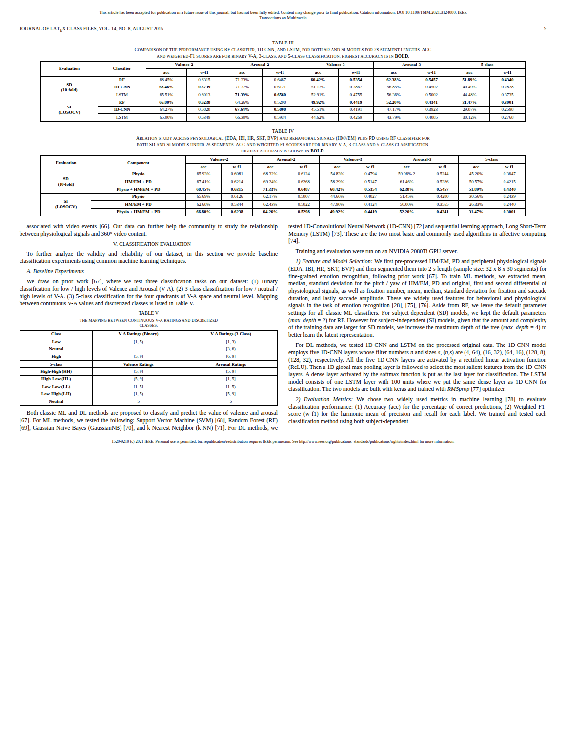This article has been accepted for publication in a future issue of this journal, but has not been fully edited. Content may change prior to final publication. Citation information: DOI 10.1109/TMM.2021.3124080, IEEE
Transactions on Multimedia
JOURNAL OF LATEX CLASS FILES, VOL. 14, NO. 8, AUGUST 2015 9
TABLE III
COMPARISON OF THE PERFORMANCE USING RF CLASSIFIER, 1D-CNN, AND LSTM, FOR BOTH SD AND SI MODELS FOR 2S SEGMENT LENGTHS. ACC
AND WEIGHTED-F1 SCORES ARE FOR BINARY V-A, 3-CLASS, AND 5-CLASS CLASSIFICATION. HIGHEST ACCURACY IS IN BOLD.
| Evaluation | Classifier | Valence-2 | Arousal-2 | Valence-3 | Arousal-3 | 5-class |
| --- | --- | --- | --- | --- | --- | --- |
| acc | w-f1 | acc | w-f1 | acc | w-f1 | acc | w-f1 | acc | w-f1 |
| SD (10-fold) | RF | 68.45% | 0.6315 | 71.33% | 0.6487 | 60.42% | 0.5354 | 62.38% | 0.5457 | 51.89% | 0.4340 |
| 1D-CNN | 68.46% | 0.5739 | 71.37% | 0.6121 | 51.17% | 0.3867 | 56.85% | 0.4502 | 40.49% | 0.2828 |
| LSTM | 65.51% | 0.6013 | 71.39% | 0.6560 | 52.91% | 0.4755 | 56.36% | 0.5002 | 44.48% | 0.3735 |
| SI (LOSOCV) | RF | 66.80% | 0.6238 | 64.26% | 0.5298 | 49.92% | 0.4419 | 52.20% | 0.4341 | 31.47% | 0.3001 |
| 1D-CNN | 64.27% | 0.5828 | 67.64% | 0.5808 | 45.51% | 0.4191 | 47.17% | 0.3923 | 29.87% | 0.2598 |
| LSTM | 65.00% | 0.6349 | 66.30% | 0.5934 | 44.62% | 0.4269 | 43.79% | 0.4085 | 30.12% | 0.2768 |
TABLE IV
ABLATION STUDY ACROSS PHYSIOLOGICAL (EDA, IBI, HR, SKT, BVP) AND BEHAVIORAL SIGNALS (HM//EM) PLUS PD USING RF CLASSIFIER FOR
BOTH SD AND SI MODELS UNDER 2S SEGMENTS. ACC AND WEIGHTED-F1 SCORES ARE FOR BINARY V-A, 3-CLASS AND 5-CLASS CLASSIFICATION.
HIGHEST ACCURACY IS SHOWN IN BOLD.
| Evaluation | Component | Valence-2 | Arousal-2 | Valence-3 | Arousal-3 | 5-class |
| --- | --- | --- | --- | --- | --- | --- |
| acc | w-f1 | acc | w-f1 | acc | w-f1 | acc | w-f1 | acc | w-f1 |
| SD (10-fold) | Physio | 65.93% | 0.6081 | 68.32% | 0.6124 | 54.83% | 0.4794 | 59.96% 2 | 0.5244 | 45.20% | 0.3647 |
| HM/EM + PD | 67.41% | 0.6214 | 69.24% | 0.6268 | 58.29% | 0.5147 | 61.46% | 0.5326 | 50.57% | 0.4215 |
| Physio + HM/EM + PD | 68.45% | 0.6315 | 71.33% | 0.6487 | 60.42% | 0.5354 | 62.38% | 0.5457 | 51.89% | 0.4340 |
| SI (LOSOCV) | Physio | 65.69% | 0.6126 | 62.17% | 0.5007 | 44.66% | 0.4027 | 51.45% | 0.4200 | 30.56% | 0.2439 |
| HM/EM + PD | 62.68% | 0.5344 | 62.43% | 0.5022 | 47.90% | 0.4124 | 50.00% | 0.3555 | 26.33% | 0.2440 |
| Physio + HM/EM + PD | 66.80% | 0.6238 | 64.26% | 0.5298 | 49.92% | 0.4419 | 52.20% | 0.4341 | 31.47% | 0.3001 |
associated with video events [66]. Our data can further help the community to study the relationship between physiological signals and 360° video content.
V. CLASSIFICATION EVALUATION
To further analyze the validity and reliability of our dataset, in this section we provide baseline classification experiments using common machine learning techniques.
A. Baseline Experiments
We draw on prior work [67], where we test three classification tasks on our dataset: (1) Binary classification for low / high levels of Valence and Arousal (V-A). (2) 3-class classification for low / neutral / high levels of V-A. (3) 5-class classification for the four quadrants of V-A space and neutral level. Mapping between continuous V-A values and discretized classes is listed in Table V.
TABLE V
THE MAPPING BETWEEN CONTINUOUS V-A RATINGS AND DISCRETIZED
CLASSES.
| Class | V-A Ratings (Binary) | V-A Ratings (3-Class) |
| --- | --- | --- |
| Low | [1, 5) | [1, 3) |
| Neutral | - | [3, 6) |
| High | [5, 9] | [6, 9] |
| 5-class | Valence Ratings | Arousal Ratings |
| High-High (HH) | [5, 9] | (5, 9] |
| High-Low (HL) | (5, 9] | [1, 5] |
| Low-Low (LL) | [1, 5] | [1, 5) |
| Low-High (LH) | [1, 5) | [5, 9] |
| Neutral | 5 | 5 |
Both classic ML and DL methods are proposed to classify and predict the value of valence and arousal [67]. For ML methods, we tested the following: Support Vector Machine (SVM) [68], Random Forest (RF) [69], Gaussian Naive Bayes (GaussianNB) [70], and k-Nearest Neighbor (k-NN) [71]. For DL methods, we tested 1D-Convolutional Neural Network (1D-CNN) [72] and sequential learning approach, Long Short-Term Memory (LSTM) [73]. These are the two most basic and commonly used algorithms in affective computing [74].
Training and evaluation were run on an NVIDIA 2080Ti GPU server.
1) Feature and Model Selection: We first pre-processed HM/EM, PD and peripheral physiological signals (EDA, IBI, HR, SKT, BVP) and then segmented them into 2-s length (sample size: 32 x 8 x 30 segments) for fine-grained emotion recognition, following prior work [67]. To train ML methods, we extracted mean, median, standard deviation for the pitch / yaw of HM/EM, PD and original, first and second differential of physiological signals, as well as fixation number, mean, median, standard deviation for fixation and saccade duration, and lastly saccade amplitude. These are widely used features for behavioral and physiological signals in the task of emotion recognition [28], [75], [76]. Aside from RF, we leave the default parameter settings for all classic ML classifiers. For subject-dependent (SD) models, we kept the default parameters (max_depth = 2) for RF. However for subject-independent (SI) models, given that the amount and complexity of the training data are larger for SD models, we increase the maximum depth of the tree (max_depth = 4) to better learn the latent representation.
For DL methods, we tested 1D-CNN and LSTM on the processed original data. The 1D-CNN model employs five 1D-CNN layers whose filter numbers n and sizes s, (n,s) are (4, 64), (16, 32), (64, 16), (128, 8), (128, 32), respectively. All the five 1D-CNN layers are activated by a rectified linear activation function (ReLU). Then a 1D global max pooling layer is followed to select the most salient features from the 1D-CNN layers. A dense layer activated by the softmax function is put as the last layer for classification. The LSTM model consists of one LSTM layer with 100 units where we put the same dense layer as 1D-CNN for classification. The two models are built with keras and trained with RMSprop [77] optimizer.
2) Evaluation Metrics: We chose two widely used metrics in machine learning [78] to evaluate classification performance: (1) Accuracy (acc) for the percentage of correct predictions, (2) Weighted F1-score (w-f1) for the harmonic mean of precision and recall for each label. We trained and tested each classification method using both subject-dependent
1520-9210 (c) 2021 IEEE. Personal use is permitted, but republication/redistribution requires IEEE permission. See http://www.ieee.org/publications_standards/publications/rights/index.html for more information.